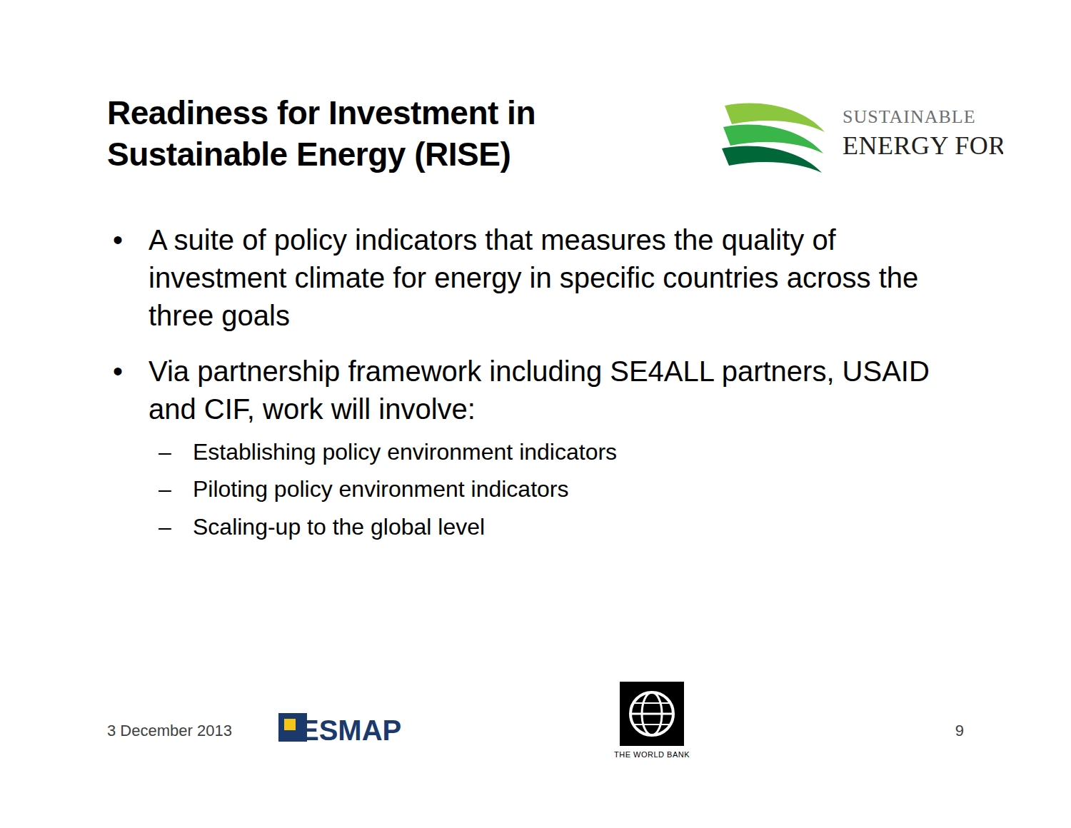Readiness for Investment in Sustainable Energy (RISE)
SUSTAINABLE ENERGY FOR ALL
A suite of policy indicators that measures the quality of investment climate for energy in specific countries across the three goals
Via partnership framework including SE4ALL partners, USAID and CIF, work will involve:
Establishing policy environment indicators
Piloting policy environment indicators
Scaling-up to the global level
ESMAP
THE WORLD BANK
3 December 2013
9